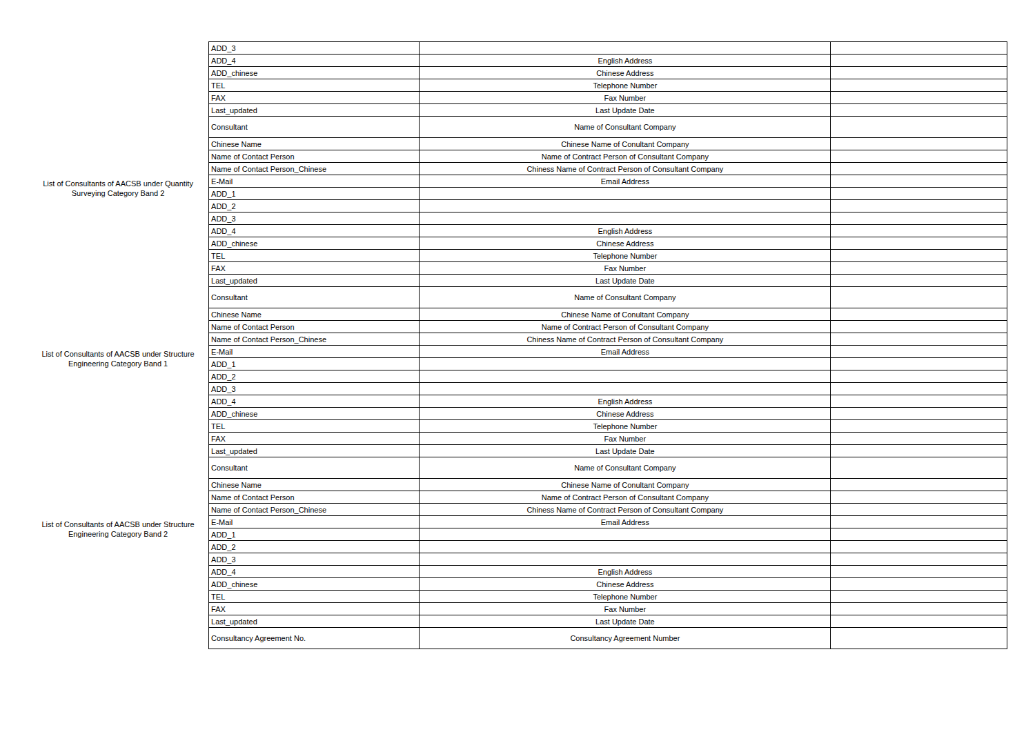| | ADD_3 | | |
| | ADD_4 | English Address | |
| | ADD_chinese | Chinese Address | |
| | TEL | Telephone Number | |
| | FAX | Fax Number | |
| | Last_updated | Last Update Date | |
| List of Consultants of AACSB under Quantity Surveying Category Band 2 | Consultant | Name of Consultant Company | |
| Chinese Name | Chinese Name of Conultant Company | |
| Name of Contact Person | Name of Contract Person of Consultant Company | |
| Name of Contact Person_Chinese | Chiness Name of Contract Person of Consultant Company | |
| E-Mail | Email Address | |
| ADD_1 | | |
| ADD_2 | | |
| ADD_3 | | |
| ADD_4 | English Address | |
| ADD_chinese | Chinese Address | |
| TEL | Telephone Number | |
| | FAX | Fax Number | |
| | Last_updated | Last Update Date | |
| List of Consultants of AACSB under Structure Engineering Category Band 1 | Consultant | Name of Consultant Company | |
| Chinese Name | Chinese Name of Conultant Company | |
| Name of Contact Person | Name of Contract Person of Consultant Company | |
| Name of Contact Person_Chinese | Chiness Name of Contract Person of Consultant Company | |
| E-Mail | Email Address | |
| ADD_1 | | |
| ADD_2 | | |
| ADD_3 | | |
| ADD_4 | English Address | |
| ADD_chinese | Chinese Address | |
| TEL | Telephone Number | |
| | FAX | Fax Number | |
| | Last_updated | Last Update Date | |
| List of Consultants of AACSB under Structure Engineering Category Band 2 | Consultant | Name of Consultant Company | |
| Chinese Name | Chinese Name of Conultant Company | |
| Name of Contact Person | Name of Contract Person of Consultant Company | |
| Name of Contact Person_Chinese | Chiness Name of Contract Person of Consultant Company | |
| E-Mail | Email Address | |
| ADD_1 | | |
| ADD_2 | | |
| ADD_3 | | |
| ADD_4 | English Address | |
| ADD_chinese | Chinese Address | |
| TEL | Telephone Number | |
| | FAX | Fax Number | |
| | Last_updated | Last Update Date | |
| | Consultancy Agreement No. | Consultancy Agreement Number | |